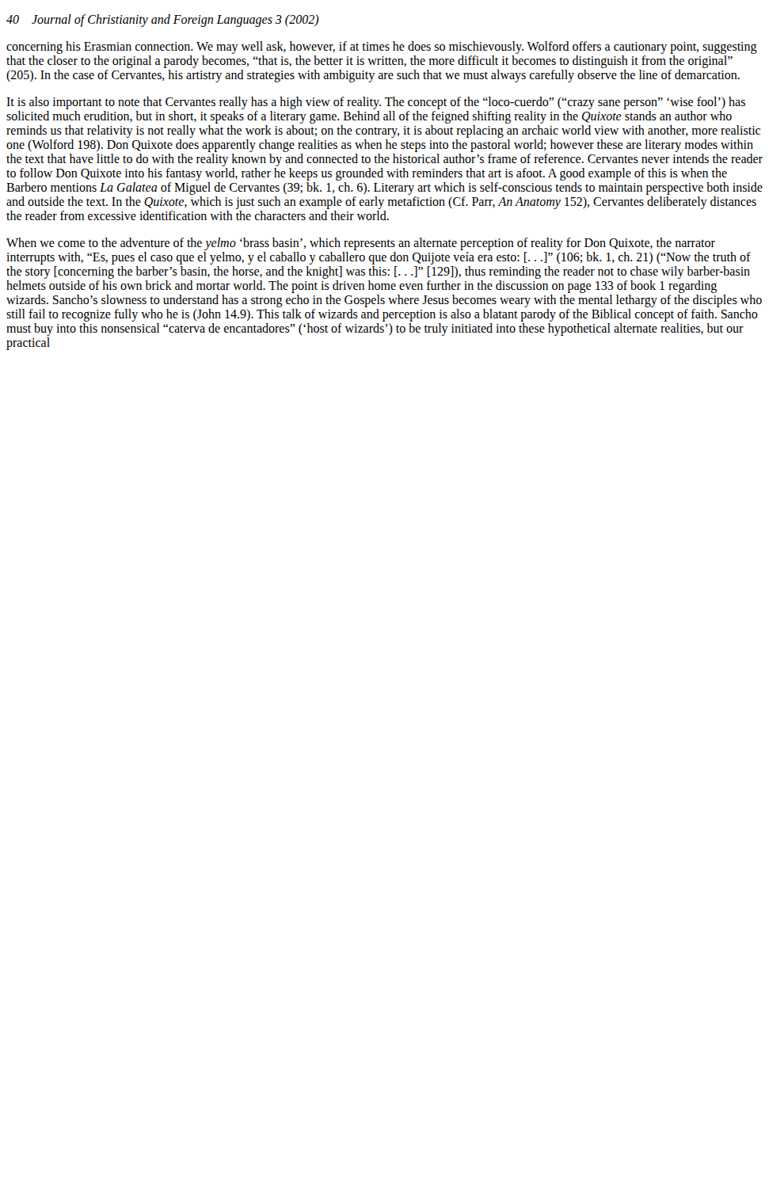40 Journal of Christianity and Foreign Languages 3 (2002)
concerning his Erasmian connection. We may well ask, however, if at times he does so mischievously. Wolford offers a cautionary point, suggesting that the closer to the original a parody becomes, “that is, the better it is written, the more difficult it becomes to distinguish it from the original” (205). In the case of Cervantes, his artistry and strategies with ambiguity are such that we must always carefully observe the line of demarcation.
It is also important to note that Cervantes really has a high view of reality. The concept of the “loco-cuerdo” (“crazy sane person” ‘wise fool’) has solicited much erudition, but in short, it speaks of a literary game. Behind all of the feigned shifting reality in the Quixote stands an author who reminds us that relativity is not really what the work is about; on the contrary, it is about replacing an archaic world view with another, more realistic one (Wolford 198). Don Quixote does apparently change realities as when he steps into the pastoral world; however these are literary modes within the text that have little to do with the reality known by and connected to the historical author’s frame of reference. Cervantes never intends the reader to follow Don Quixote into his fantasy world, rather he keeps us grounded with reminders that art is afoot. A good example of this is when the Barbero mentions La Galatea of Miguel de Cervantes (39; bk. 1, ch. 6). Literary art which is self-conscious tends to maintain perspective both inside and outside the text. In the Quixote, which is just such an example of early metafiction (Cf. Parr, An Anatomy 152), Cervantes deliberately distances the reader from excessive identification with the characters and their world.
When we come to the adventure of the yelmo ‘brass basin’, which represents an alternate perception of reality for Don Quixote, the narrator interrupts with, “Es, pues el caso que el yelmo, y el caballo y caballero que don Quijote veía era esto: [. . .]” (106; bk. 1, ch. 21) (“Now the truth of the story [concerning the barber’s basin, the horse, and the knight] was this: [. . .]” [129]), thus reminding the reader not to chase wily barber-basin helmets outside of his own brick and mortar world. The point is driven home even further in the discussion on page 133 of book 1 regarding wizards. Sancho’s slowness to understand has a strong echo in the Gospels where Jesus becomes weary with the mental lethargy of the disciples who still fail to recognize fully who he is (John 14.9). This talk of wizards and perception is also a blatant parody of the Biblical concept of faith. Sancho must buy into this nonsensical “caterva de encantadores” (‘host of wizards’) to be truly initiated into these hypothetical alternate realities, but our practical